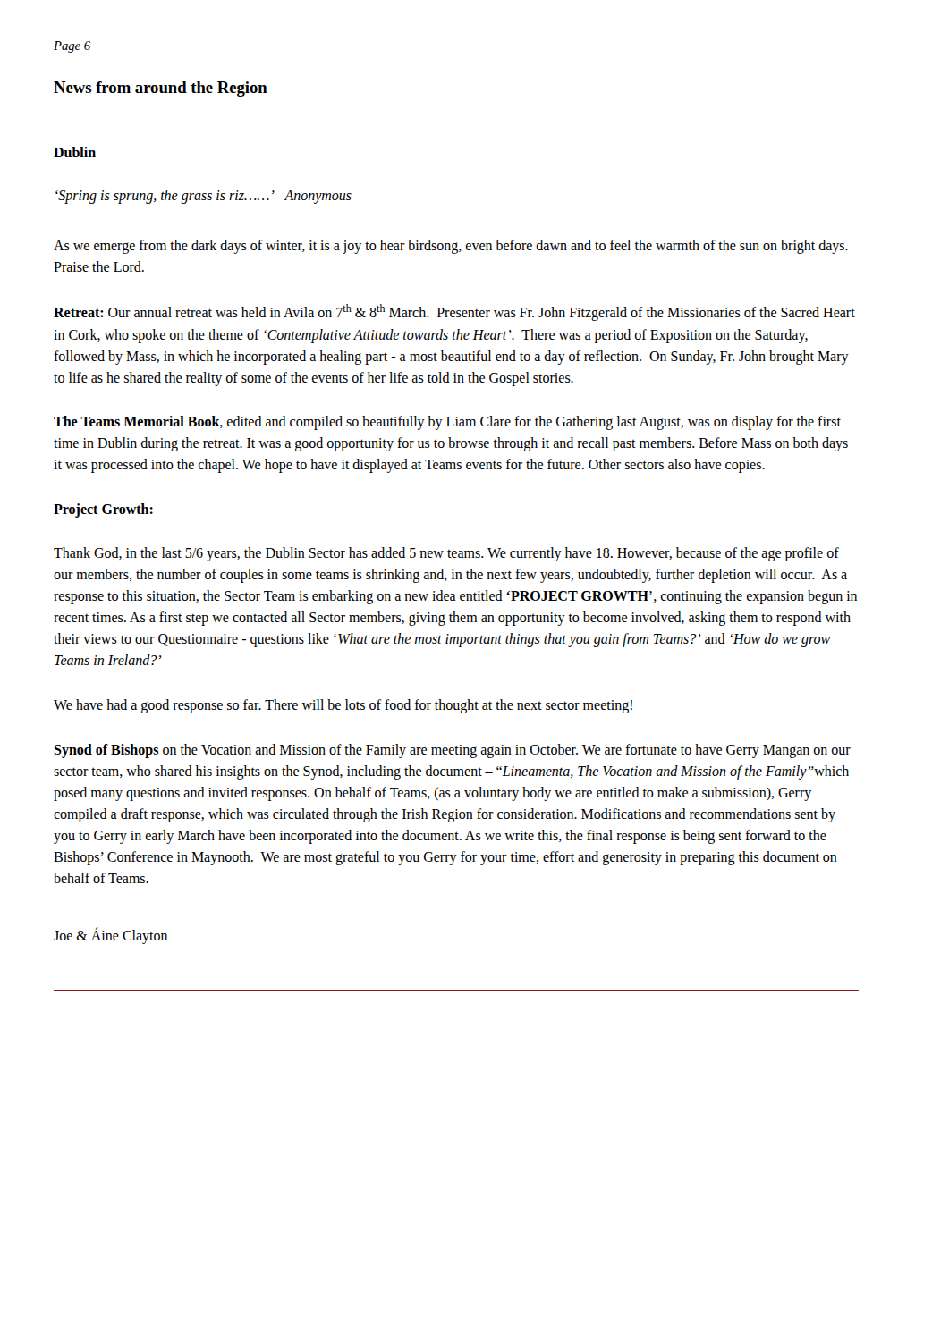Page 6
News from around the Region
Dublin
‘Spring is sprung, the grass is riz……’ Anonymous
As we emerge from the dark days of winter, it is a joy to hear birdsong, even before dawn and to feel the warmth of the sun on bright days. Praise the Lord.
Retreat: Our annual retreat was held in Avila on 7th & 8th March. Presenter was Fr. John Fitzgerald of the Missionaries of the Sacred Heart in Cork, who spoke on the theme of ‘Contemplative Attitude towards the Heart’. There was a period of Exposition on the Saturday, followed by Mass, in which he incorporated a healing part - a most beautiful end to a day of reflection. On Sunday, Fr. John brought Mary to life as he shared the reality of some of the events of her life as told in the Gospel stories.
The Teams Memorial Book, edited and compiled so beautifully by Liam Clare for the Gathering last August, was on display for the first time in Dublin during the retreat. It was a good opportunity for us to browse through it and recall past members. Before Mass on both days it was processed into the chapel. We hope to have it displayed at Teams events for the future. Other sectors also have copies.
Project Growth:
Thank God, in the last 5/6 years, the Dublin Sector has added 5 new teams. We currently have 18. However, because of the age profile of our members, the number of couples in some teams is shrinking and, in the next few years, undoubtedly, further depletion will occur. As a response to this situation, the Sector Team is embarking on a new idea entitled ‘PROJECT GROWTH’, continuing the expansion begun in recent times. As a first step we contacted all Sector members, giving them an opportunity to become involved, asking them to respond with their views to our Questionnaire - questions like ‘What are the most important things that you gain from Teams?’ and ‘How do we grow Teams in Ireland?’
We have had a good response so far. There will be lots of food for thought at the next sector meeting!
Synod of Bishops on the Vocation and Mission of the Family are meeting again in October. We are fortunate to have Gerry Mangan on our sector team, who shared his insights on the Synod, including the document – “Lineamenta, The Vocation and Mission of the Family”which posed many questions and invited responses. On behalf of Teams, (as a voluntary body we are entitled to make a submission), Gerry compiled a draft response, which was circulated through the Irish Region for consideration. Modifications and recommendations sent by you to Gerry in early March have been incorporated into the document. As we write this, the final response is being sent forward to the Bishops’ Conference in Maynooth. We are most grateful to you Gerry for your time, effort and generosity in preparing this document on behalf of Teams.
Joe & Áine Clayton